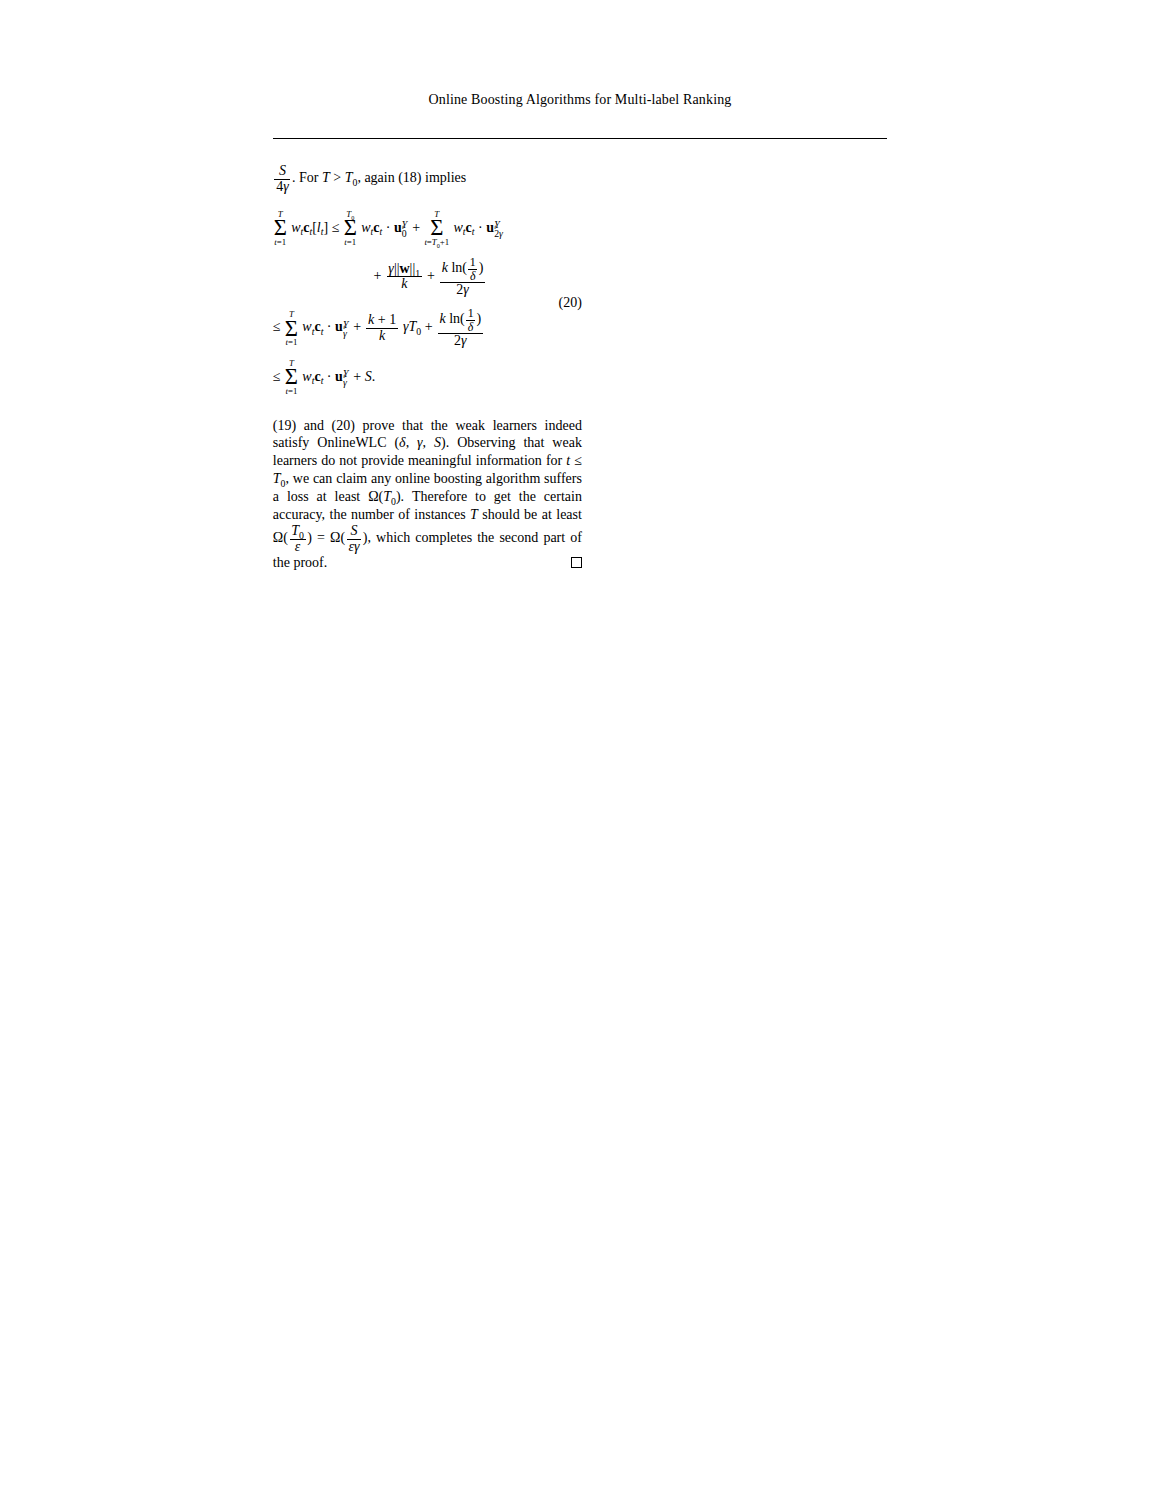Online Boosting Algorithms for Multi-label Ranking
S 4γ. For T > T0, again (18) implies
(20)
TΣt=1 wtct[lt] ≤ T0 Σt=1 wtct · uYt0 + TΣt=T0+1 wtct · uYt2γ + γ||w||1 k + k ln(1 δ) 2γ ≤ TΣt=1 wtct · uYtγ + k + 1 k γT0 + k ln(1 δ) 2γ ≤ TΣt=1 wtct · uYtγ + S.
(19) and (20) prove that the weak learners indeed satisfy OnlineWLC (δ, γ, S). Observing that weak learners do not provide meaningful information for t ≤ T0, we can claim any online boosting algorithm suffers a loss at least Ω(T0). Therefore to get the certain accuracy, the number of instances T should be at least Ω(T0 ε) = Ω(Sεγ), which completes the second part of the proof.